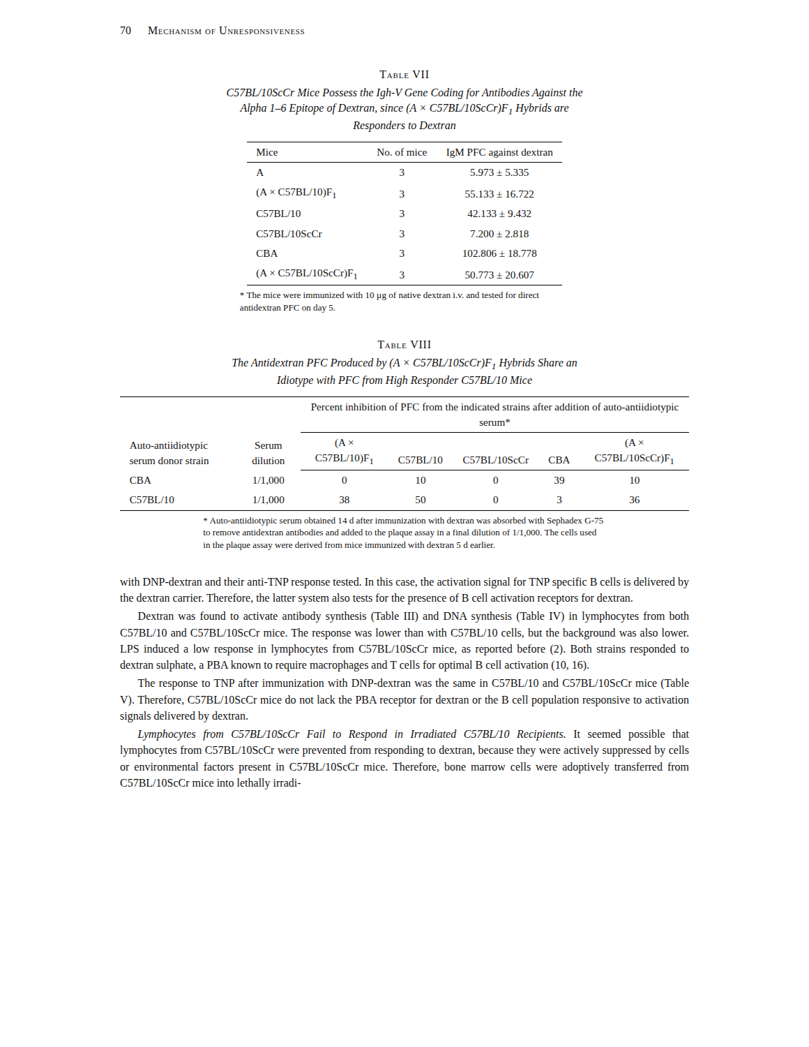70 Mechanism of Unresponsiveness
Table VII
C57BL/10ScCr Mice Possess the Igh-V Gene Coding for Antibodies Against the Alpha 1–6 Epitope of Dextran, since (A × C57BL/10ScCr)F1 Hybrids are Responders to Dextran
| Mice | No. of mice | IgM PFC against dextran |
| --- | --- | --- |
| A | 3 | 5.973 ± 5.335 |
| (A × C57BL/10)F 1 | 3 | 55.133 ± 16.722 |
| C57BL/10 | 3 | 42.133 ± 9.432 |
| C57BL/10ScCr | 3 | 7.200 ± 2.818 |
| CBA | 3 | 102.806 ± 18.778 |
| (A × C57BL/10ScCr)F 1 | 3 | 50.773 ± 20.607 |
* The mice were immunized with 10 µg of native dextran i.v. and tested for direct antidextran PFC on day 5.
Table VIII
The Antidextran PFC Produced by (A × C57BL/10ScCr)F1 Hybrids Share an Idiotype with PFC from High Responder C57BL/10 Mice
| Auto-antiidiotypic serum donor strain | Serum dilution | Percent inhibition of PFC from the indicated strains after addition of auto-antiidiotypic serum* |
| --- | --- | --- |
| (A × C57BL/10)F 1 | C57BL/10 | C57BL/10ScCr | CBA | (A × C57BL/10ScCr)F 1 |
| CBA | 1/1,000 | 0 | 10 | 0 | 39 | 10 |
| C57BL/10 | 1/1,000 | 38 | 50 | 0 | 3 | 36 |
* Auto-antiidiotypic serum obtained 14 d after immunization with dextran was absorbed with Sephadex G-75 to remove antidextran antibodies and added to the plaque assay in a final dilution of 1/1,000. The cells used in the plaque assay were derived from mice immunized with dextran 5 d earlier.
with DNP-dextran and their anti-TNP response tested. In this case, the activation signal for TNP specific B cells is delivered by the dextran carrier. Therefore, the latter system also tests for the presence of B cell activation receptors for dextran.
Dextran was found to activate antibody synthesis (Table III) and DNA synthesis (Table IV) in lymphocytes from both C57BL/10 and C57BL/10ScCr mice. The response was lower than with C57BL/10 cells, but the background was also lower. LPS induced a low response in lymphocytes from C57BL/10ScCr mice, as reported before (2). Both strains responded to dextran sulphate, a PBA known to require macrophages and T cells for optimal B cell activation (10, 16).
The response to TNP after immunization with DNP-dextran was the same in C57BL/10 and C57BL/10ScCr mice (Table V). Therefore, C57BL/10ScCr mice do not lack the PBA receptor for dextran or the B cell population responsive to activation signals delivered by dextran.
Lymphocytes from C57BL/10ScCr Fail to Respond in Irradiated C57BL/10 Recipients. It seemed possible that lymphocytes from C57BL/10ScCr were prevented from responding to dextran, because they were actively suppressed by cells or environmental factors present in C57BL/10ScCr mice. Therefore, bone marrow cells were adoptively transferred from C57BL/10ScCr mice into lethally irradi-